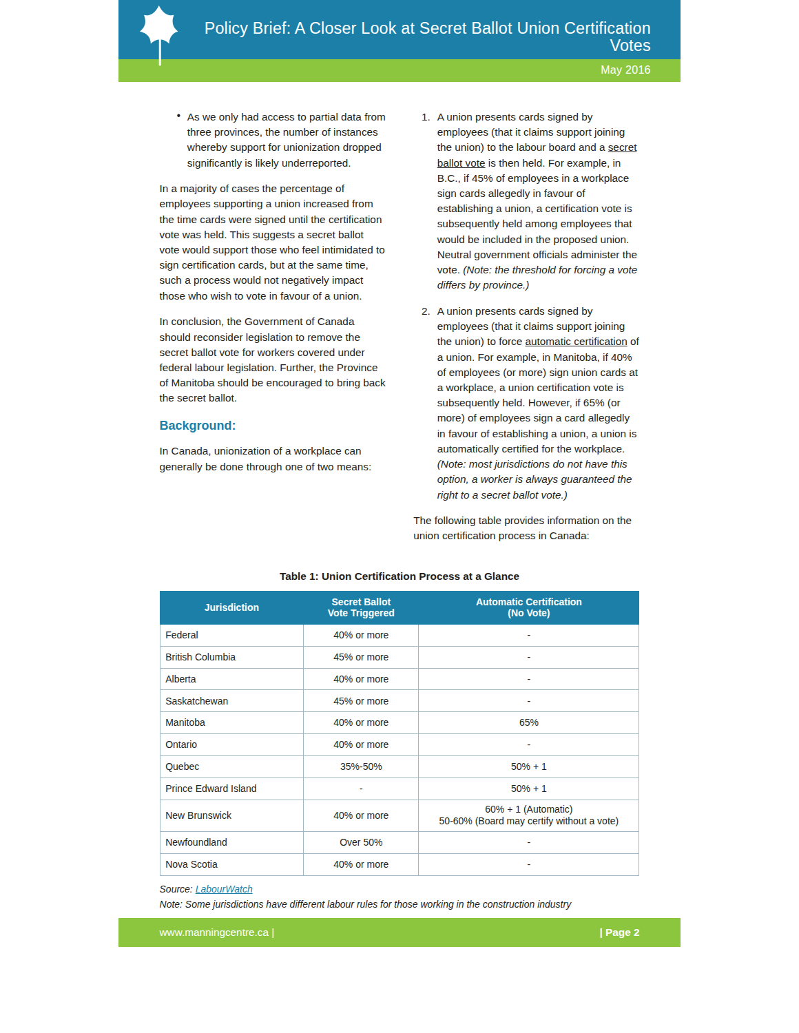Policy Brief: A Closer Look at Secret Ballot Union Certification Votes
May 2016
As we only had access to partial data from three provinces, the number of instances whereby support for unionization dropped significantly is likely underreported.
In a majority of cases the percentage of employees supporting a union increased from the time cards were signed until the certification vote was held. This suggests a secret ballot vote would support those who feel intimidated to sign certification cards, but at the same time, such a process would not negatively impact those who wish to vote in favour of a union.
In conclusion, the Government of Canada should reconsider legislation to remove the secret ballot vote for workers covered under federal labour legislation. Further, the Province of Manitoba should be encouraged to bring back the secret ballot.
Background:
In Canada, unionization of a workplace can generally be done through one of two means:
A union presents cards signed by employees (that it claims support joining the union) to the labour board and a secret ballot vote is then held. For example, in B.C., if 45% of employees in a workplace sign cards allegedly in favour of establishing a union, a certification vote is subsequently held among employees that would be included in the proposed union. Neutral government officials administer the vote. (Note: the threshold for forcing a vote differs by province.)
A union presents cards signed by employees (that it claims support joining the union) to force automatic certification of a union. For example, in Manitoba, if 40% of employees (or more) sign union cards at a workplace, a union certification vote is subsequently held. However, if 65% (or more) of employees sign a card allegedly in favour of establishing a union, a union is automatically certified for the workplace. (Note: most jurisdictions do not have this option, a worker is always guaranteed the right to a secret ballot vote.)
The following table provides information on the union certification process in Canada:
Table 1: Union Certification Process at a Glance
| Jurisdiction | Secret Ballot Vote Triggered | Automatic Certification (No Vote) |
| --- | --- | --- |
| Federal | 40% or more | - |
| British Columbia | 45% or more | - |
| Alberta | 40% or more | - |
| Saskatchewan | 45% or more | - |
| Manitoba | 40% or more | 65% |
| Ontario | 40% or more | - |
| Quebec | 35%-50% | 50% + 1 |
| Prince Edward Island | - | 50% + 1 |
| New Brunswick | 40% or more | 60% + 1 (Automatic) 50-60% (Board may certify without a vote) |
| Newfoundland | Over 50% | - |
| Nova Scotia | 40% or more | - |
Source: LabourWatch
Note: Some jurisdictions have different labour rules for those working in the construction industry
www.manningcentre.ca |
| Page 2